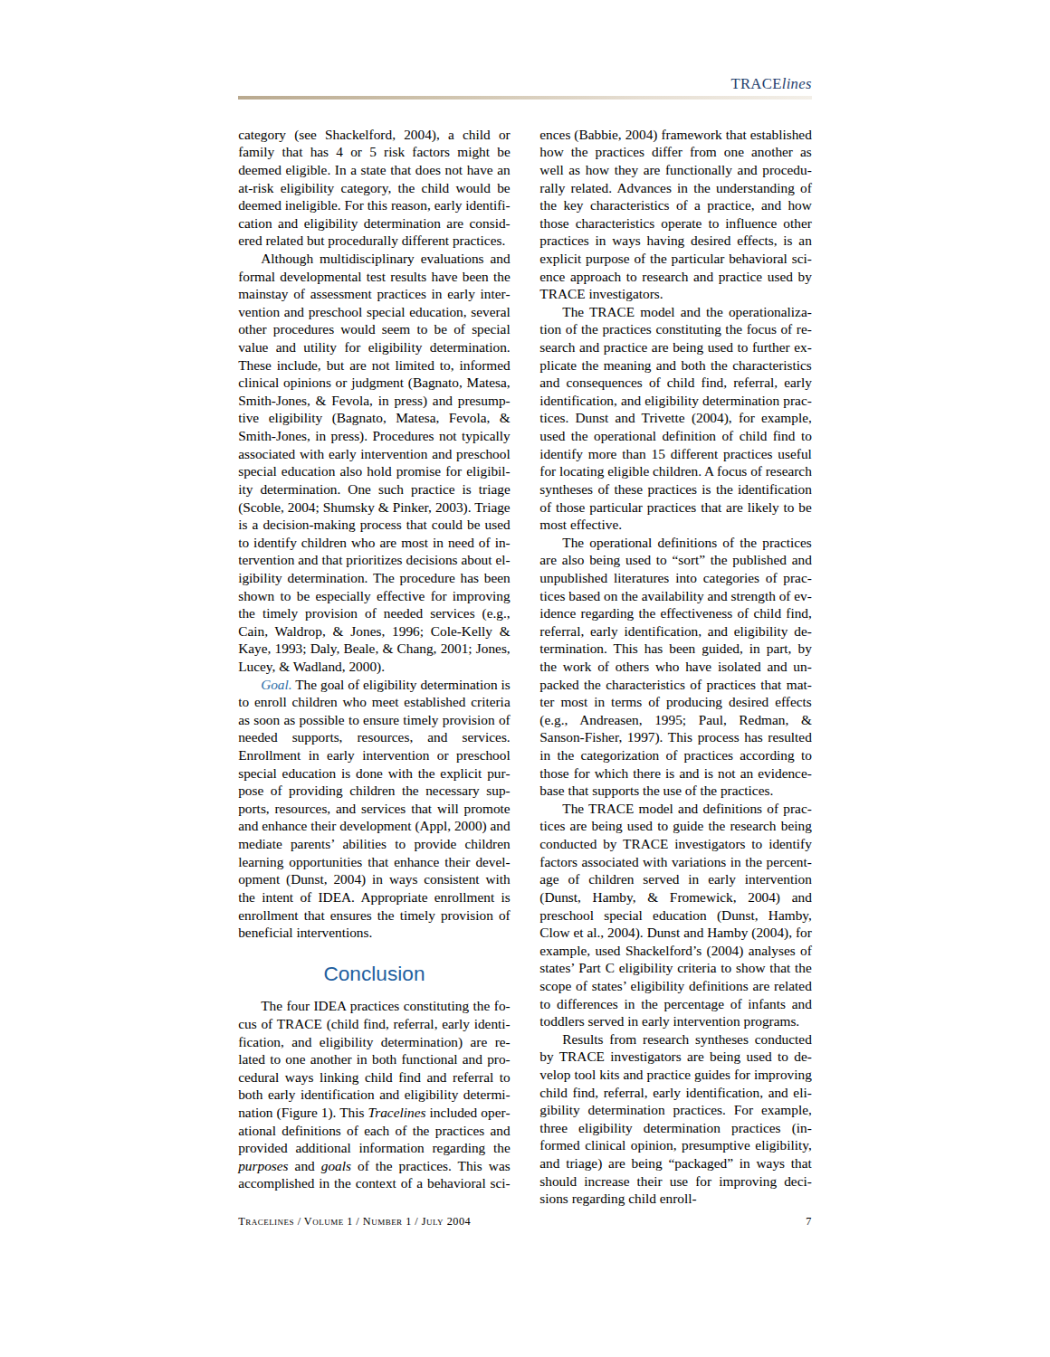TRACE lines
category (see Shackelford, 2004), a child or family that has 4 or 5 risk factors might be deemed eligible. In a state that does not have an at-risk eligibility category, the child would be deemed ineligible. For this reason, early identification and eligibility determination are considered related but procedurally different practices.
Although multidisciplinary evaluations and formal developmental test results have been the mainstay of assessment practices in early intervention and preschool special education, several other procedures would seem to be of special value and utility for eligibility determination. These include, but are not limited to, informed clinical opinions or judgment (Bagnato, Matesa, Smith-Jones, & Fevola, in press) and presumptive eligibility (Bagnato, Matesa, Fevola, & Smith-Jones, in press). Procedures not typically associated with early intervention and preschool special education also hold promise for eligibility determination. One such practice is triage (Scoble, 2004; Shumsky & Pinker, 2003). Triage is a decision-making process that could be used to identify children who are most in need of intervention and that prioritizes decisions about eligibility determination. The procedure has been shown to be especially effective for improving the timely provision of needed services (e.g., Cain, Waldrop, & Jones, 1996; Cole-Kelly & Kaye, 1993; Daly, Beale, & Chang, 2001; Jones, Lucey, & Wadland, 2000).
Goal. The goal of eligibility determination is to enroll children who meet established criteria as soon as possible to ensure timely provision of needed supports, resources, and services. Enrollment in early intervention or preschool special education is done with the explicit purpose of providing children the necessary supports, resources, and services that will promote and enhance their development (Appl, 2000) and mediate parents’ abilities to provide children learning opportunities that enhance their development (Dunst, 2004) in ways consistent with the intent of IDEA. Appropriate enrollment is enrollment that ensures the timely provision of beneficial interventions.
Conclusion
The four IDEA practices constituting the focus of TRACE (child find, referral, early identification, and eligibility determination) are related to one another in both functional and procedural ways linking child find and referral to both early identification and eligibility determination (Figure 1). This Tracelines included operational definitions of each of the practices and provided additional information regarding the purposes and goals of the practices. This was accomplished in the context of a behavioral sciences (Babbie, 2004) framework that established how the practices differ from one another as well as how they are functionally and procedurally related. Advances in the understanding of the key characteristics of a practice, and how those characteristics operate to influence other practices in ways having desired effects, is an explicit purpose of the particular behavioral science approach to research and practice used by TRACE investigators.
The TRACE model and the operationalization of the practices constituting the focus of research and practice are being used to further explicate the meaning and both the characteristics and consequences of child find, referral, early identification, and eligibility determination practices. Dunst and Trivette (2004), for example, used the operational definition of child find to identify more than 15 different practices useful for locating eligible children. A focus of research syntheses of these practices is the identification of those particular practices that are likely to be most effective.
The operational definitions of the practices are also being used to “sort” the published and unpublished literatures into categories of practices based on the availability and strength of evidence regarding the effectiveness of child find, referral, early identification, and eligibility determination. This has been guided, in part, by the work of others who have isolated and unpacked the characteristics of practices that matter most in terms of producing desired effects (e.g., Andreasen, 1995; Paul, Redman, & Sanson-Fisher, 1997). This process has resulted in the categorization of practices according to those for which there is and is not an evidence-base that supports the use of the practices.
The TRACE model and definitions of practices are being used to guide the research being conducted by TRACE investigators to identify factors associated with variations in the percentage of children served in early intervention (Dunst, Hamby, & Fromewick, 2004) and preschool special education (Dunst, Hamby, Clow et al., 2004). Dunst and Hamby (2004), for example, used Shackelford’s (2004) analyses of states’ Part C eligibility criteria to show that the scope of states’ eligibility definitions are related to differences in the percentage of infants and toddlers served in early intervention programs.
Results from research syntheses conducted by TRACE investigators are being used to develop tool kits and practice guides for improving child find, referral, early identification, and eligibility determination practices. For example, three eligibility determination practices (informed clinical opinion, presumptive eligibility, and triage) are being “packaged” in ways that should increase their use for improving decisions regarding child enroll-
Tracelines / Volume 1 / Number 1 / July 2004 7